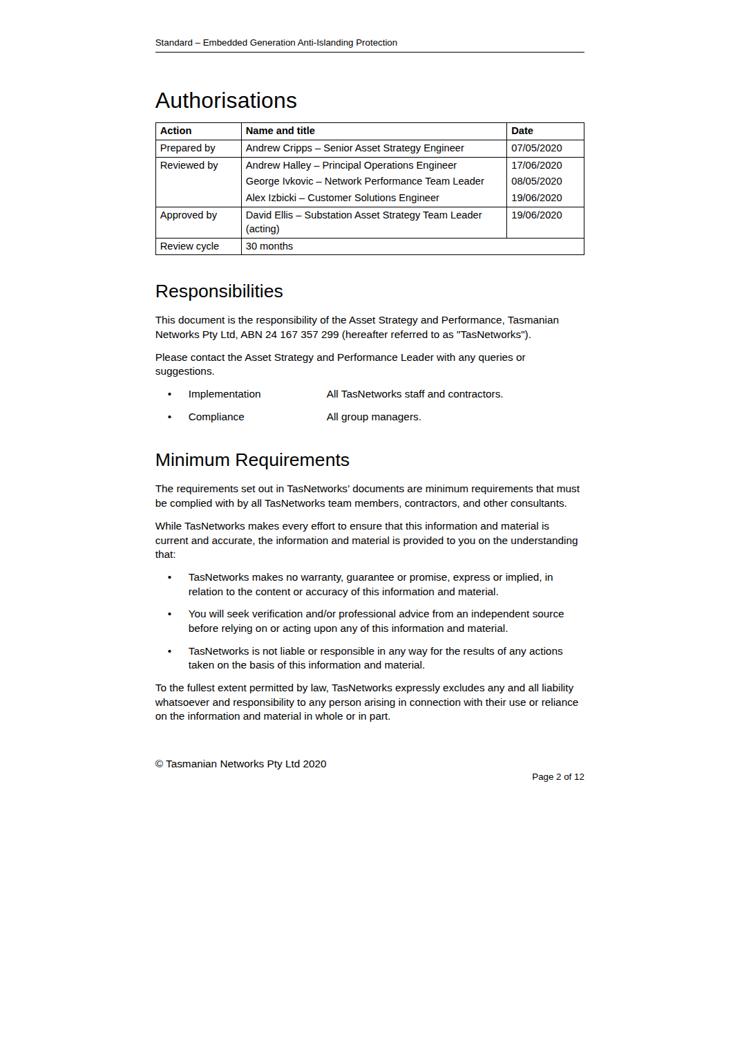Standard – Embedded Generation Anti-Islanding Protection
Authorisations
| Action | Name and title | Date |
| --- | --- | --- |
| Prepared by | Andrew Cripps – Senior Asset Strategy Engineer | 07/05/2020 |
| Reviewed by | Andrew Halley – Principal Operations Engineer George Ivkovic – Network Performance Team Leader Alex Izbicki – Customer Solutions Engineer | 17/06/2020 08/05/2020 19/06/2020 |
| Approved by | David Ellis – Substation Asset Strategy Team Leader (acting) | 19/06/2020 |
| Review cycle | 30 months |
Responsibilities
This document is the responsibility of the Asset Strategy and Performance, Tasmanian Networks Pty Ltd, ABN 24 167 357 299 (hereafter referred to as "TasNetworks").
Please contact the Asset Strategy and Performance Leader with any queries or suggestions.
Implementation All TasNetworks staff and contractors.
Compliance All group managers.
Minimum Requirements
The requirements set out in TasNetworks’ documents are minimum requirements that must be complied with by all TasNetworks team members, contractors, and other consultants.
While TasNetworks makes every effort to ensure that this information and material is current and accurate, the information and material is provided to you on the understanding that:
TasNetworks makes no warranty, guarantee or promise, express or implied, in relation to the content or accuracy of this information and material.
You will seek verification and/or professional advice from an independent source before relying on or acting upon any of this information and material.
TasNetworks is not liable or responsible in any way for the results of any actions taken on the basis of this information and material.
To the fullest extent permitted by law, TasNetworks expressly excludes any and all liability whatsoever and responsibility to any person arising in connection with their use or reliance on the information and material in whole or in part.
© Tasmanian Networks Pty Ltd 2020
Page 2 of 12